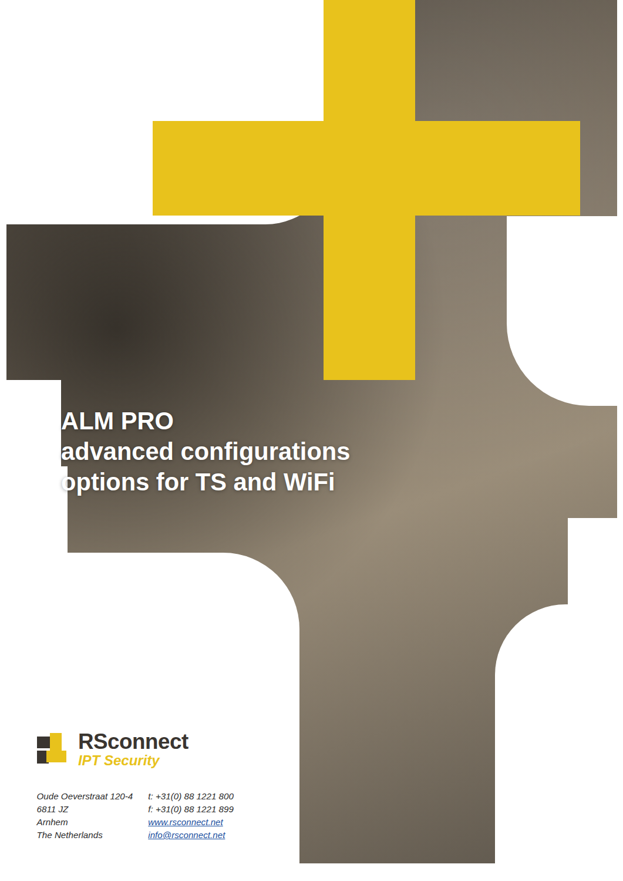ALM PRO
advanced configurations
options for TS and WiFi
RSconnect
IPT Security
| Oude Oeverstraat 120-4 | t: +31(0) 88 1221 800 |
| 6811 JZ | f: +31(0) 88 1221 899 |
| Arnhem | www.rsconnect.net |
| The Netherlands | info@rsconnect.net |